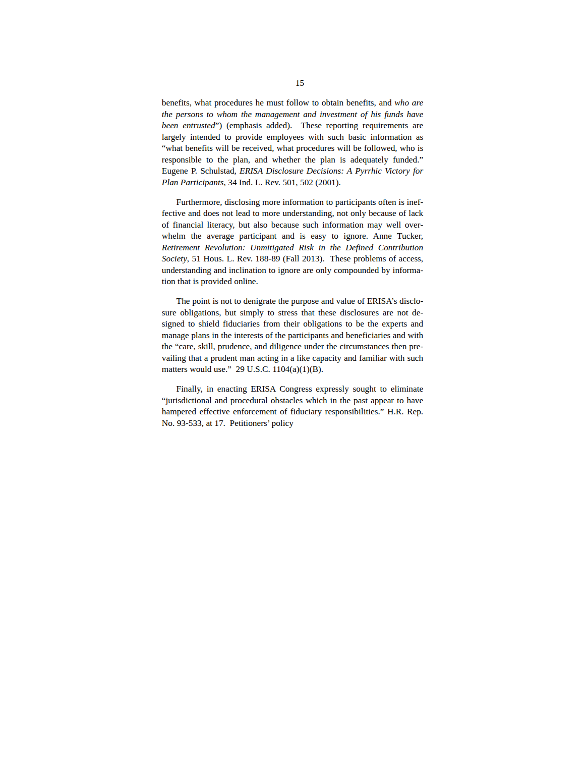15
benefits, what procedures he must follow to obtain benefits, and who are the persons to whom the management and investment of his funds have been entrusted”) (emphasis added). These reporting requirements are largely intended to provide employees with such basic information as “what benefits will be received, what procedures will be followed, who is responsible to the plan, and whether the plan is adequately funded.” Eugene P. Schulstad, ERISA Disclosure Decisions: A Pyrrhic Victory for Plan Participants, 34 Ind. L. Rev. 501, 502 (2001).
Furthermore, disclosing more information to participants often is ineffective and does not lead to more understanding, not only because of lack of financial literacy, but also because such information may well overwhelm the average participant and is easy to ignore. Anne Tucker, Retirement Revolution: Unmitigated Risk in the Defined Contribution Society, 51 Hous. L. Rev. 188-89 (Fall 2013). These problems of access, understanding and inclination to ignore are only compounded by information that is provided online.
The point is not to denigrate the purpose and value of ERISA’s disclosure obligations, but simply to stress that these disclosures are not designed to shield fiduciaries from their obligations to be the experts and manage plans in the interests of the participants and beneficiaries and with the “care, skill, prudence, and diligence under the circumstances then prevailing that a prudent man acting in a like capacity and familiar with such matters would use.” 29 U.S.C. 1104(a)(1)(B).
Finally, in enacting ERISA Congress expressly sought to eliminate “jurisdictional and procedural obstacles which in the past appear to have hampered effective enforcement of fiduciary responsibilities.” H.R. Rep. No. 93-533, at 17. Petitioners’ policy